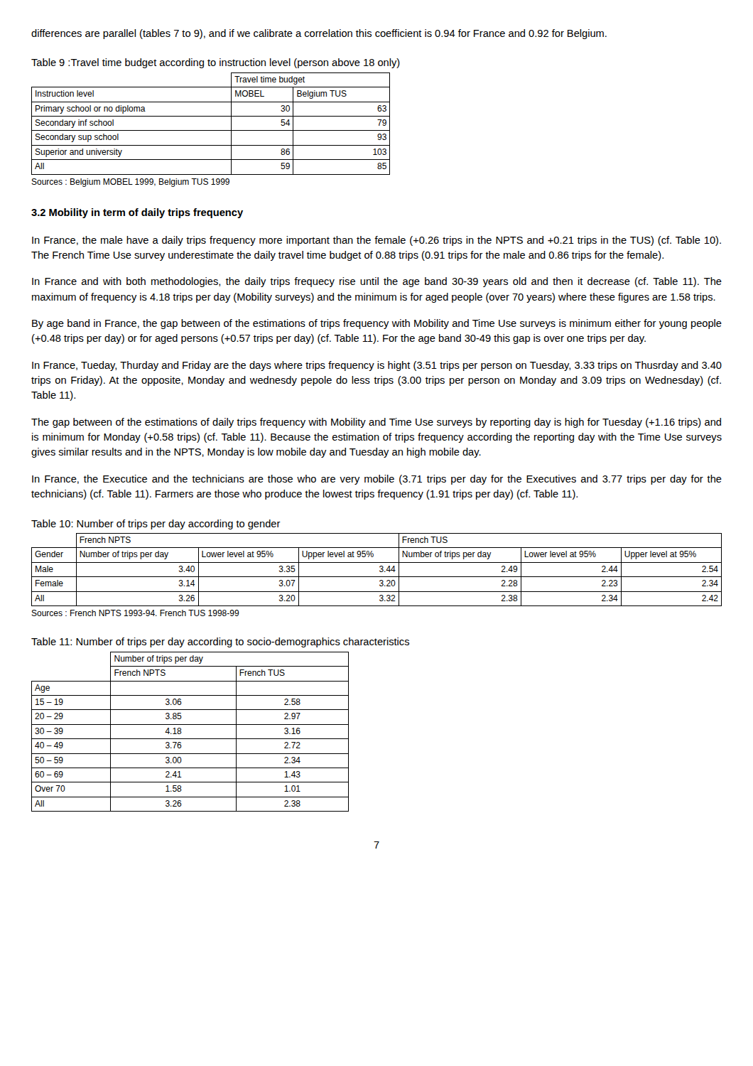differences are parallel (tables 7 to 9), and if we calibrate a correlation this coefficient is 0.94 for France and 0.92 for Belgium.
Table 9 :Travel time budget according to instruction level (person above 18 only)
| | Travel time budget |
| Instruction level | MOBEL | Belgium TUS |
| Primary school or no diploma | 30 | 63 |
| Secondary inf school | 54 | 79 |
| Secondary sup school | | 93 |
| Superior and university | 86 | 103 |
| All | 59 | 85 |
Sources : Belgium MOBEL 1999, Belgium TUS 1999
3.2 Mobility in term of daily trips frequency
In France, the male have a daily trips frequency more important than the female (+0.26 trips in the NPTS and +0.21 trips in the TUS) (cf. Table 10). The French Time Use survey underestimate the daily travel time budget of 0.88 trips (0.91 trips for the male and 0.86 trips for the female).
In France and with both methodologies, the daily trips frequecy rise until the age band 30-39 years old and then it decrease (cf. Table 11). The maximum of frequency is 4.18 trips per day (Mobility surveys) and the minimum is for aged people (over 70 years) where these figures are 1.58 trips.
By age band in France, the gap between of the estimations of trips frequency with Mobility and Time Use surveys is minimum either for young people (+0.48 trips per day) or for aged persons (+0.57 trips per day) (cf. Table 11). For the age band 30-49 this gap is over one trips per day.
In France, Tueday, Thurday and Friday are the days where trips frequency is hight (3.51 trips per person on Tuesday, 3.33 trips on Thusrday and 3.40 trips on Friday). At the opposite, Monday and wednesdy pepole do less trips (3.00 trips per person on Monday and 3.09 trips on Wednesday) (cf. Table 11).
The gap between of the estimations of daily trips frequency with Mobility and Time Use surveys by reporting day is high for Tuesday (+1.16 trips) and is minimum for Monday (+0.58 trips) (cf. Table 11). Because the estimation of trips frequency according the reporting day with the Time Use surveys gives similar results and in the NPTS, Monday is low mobile day and Tuesday an high mobile day.
In France, the Executice and the technicians are those who are very mobile (3.71 trips per day for the Executives and 3.77 trips per day for the technicians) (cf. Table 11). Farmers are those who produce the lowest trips frequency (1.91 trips per day) (cf. Table 11).
Table 10: Number of trips per day according to gender
| | French NPTS | French TUS |
| Gender | Number of trips per day | Lower level at 95% | Upper level at 95% | Number of trips per day | Lower level at 95% | Upper level at 95% |
| Male | 3.40 | 3.35 | 3.44 | 2.49 | 2.44 | 2.54 |
| Female | 3.14 | 3.07 | 3.20 | 2.28 | 2.23 | 2.34 |
| All | 3.26 | 3.20 | 3.32 | 2.38 | 2.34 | 2.42 |
Sources : French NPTS 1993-94. French TUS 1998-99
Table 11: Number of trips per day according to socio-demographics characteristics
| | Number of trips per day |
| | French NPTS | French TUS |
| Age | | |
| 15 – 19 | 3.06 | 2.58 |
| 20 – 29 | 3.85 | 2.97 |
| 30 – 39 | 4.18 | 3.16 |
| 40 – 49 | 3.76 | 2.72 |
| 50 – 59 | 3.00 | 2.34 |
| 60 – 69 | 2.41 | 1.43 |
| Over 70 | 1.58 | 1.01 |
| All | 3.26 | 2.38 |
7